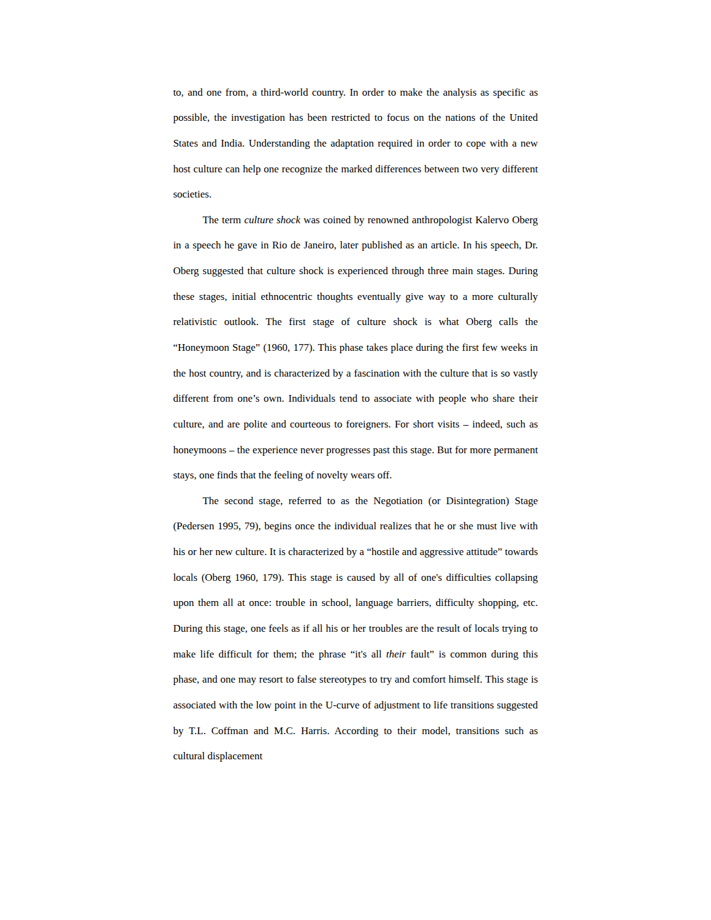to, and one from, a third-world country. In order to make the analysis as specific as possible, the investigation has been restricted to focus on the nations of the United States and India. Understanding the adaptation required in order to cope with a new host culture can help one recognize the marked differences between two very different societies.
The term culture shock was coined by renowned anthropologist Kalervo Oberg in a speech he gave in Rio de Janeiro, later published as an article. In his speech, Dr. Oberg suggested that culture shock is experienced through three main stages. During these stages, initial ethnocentric thoughts eventually give way to a more culturally relativistic outlook. The first stage of culture shock is what Oberg calls the “Honeymoon Stage” (1960, 177). This phase takes place during the first few weeks in the host country, and is characterized by a fascination with the culture that is so vastly different from one’s own. Individuals tend to associate with people who share their culture, and are polite and courteous to foreigners. For short visits – indeed, such as honeymoons – the experience never progresses past this stage. But for more permanent stays, one finds that the feeling of novelty wears off.
The second stage, referred to as the Negotiation (or Disintegration) Stage (Pedersen 1995, 79), begins once the individual realizes that he or she must live with his or her new culture. It is characterized by a “hostile and aggressive attitude” towards locals (Oberg 1960, 179). This stage is caused by all of one's difficulties collapsing upon them all at once: trouble in school, language barriers, difficulty shopping, etc. During this stage, one feels as if all his or her troubles are the result of locals trying to make life difficult for them; the phrase “it's all their fault” is common during this phase, and one may resort to false stereotypes to try and comfort himself. This stage is associated with the low point in the U-curve of adjustment to life transitions suggested by T.L. Coffman and M.C. Harris. According to their model, transitions such as cultural displacement